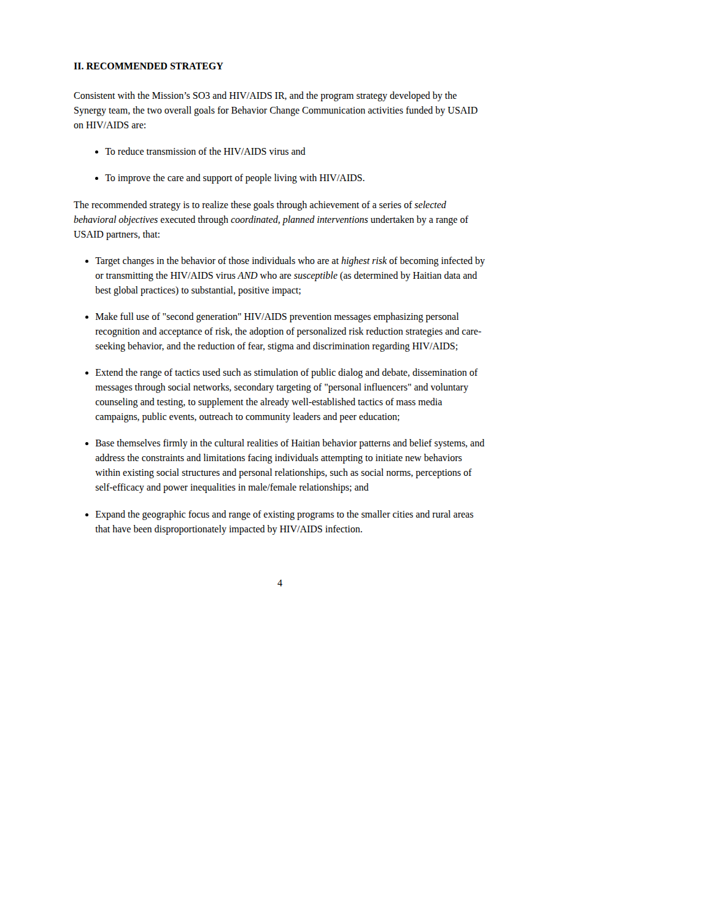II. RECOMMENDED STRATEGY
Consistent with the Mission’s SO3 and HIV/AIDS IR, and the program strategy developed by the Synergy team, the two overall goals for Behavior Change Communication activities funded by USAID on HIV/AIDS are:
To reduce transmission of the HIV/AIDS virus and
To improve the care and support of people living with HIV/AIDS.
The recommended strategy is to realize these goals through achievement of a series of selected behavioral objectives executed through coordinated, planned interventions undertaken by a range of USAID partners, that:
Target changes in the behavior of those individuals who are at highest risk of becoming infected by or transmitting the HIV/AIDS virus AND who are susceptible (as determined by Haitian data and best global practices) to substantial, positive impact;
Make full use of "second generation" HIV/AIDS prevention messages emphasizing personal recognition and acceptance of risk, the adoption of personalized risk reduction strategies and care-seeking behavior, and the reduction of fear, stigma and discrimination regarding HIV/AIDS;
Extend the range of tactics used such as stimulation of public dialog and debate, dissemination of messages through social networks, secondary targeting of "personal influencers" and voluntary counseling and testing, to supplement the already well-established tactics of mass media campaigns, public events, outreach to community leaders and peer education;
Base themselves firmly in the cultural realities of Haitian behavior patterns and belief systems, and address the constraints and limitations facing individuals attempting to initiate new behaviors within existing social structures and personal relationships, such as social norms, perceptions of self-efficacy and power inequalities in male/female relationships; and
Expand the geographic focus and range of existing programs to the smaller cities and rural areas that have been disproportionately impacted by HIV/AIDS infection.
4